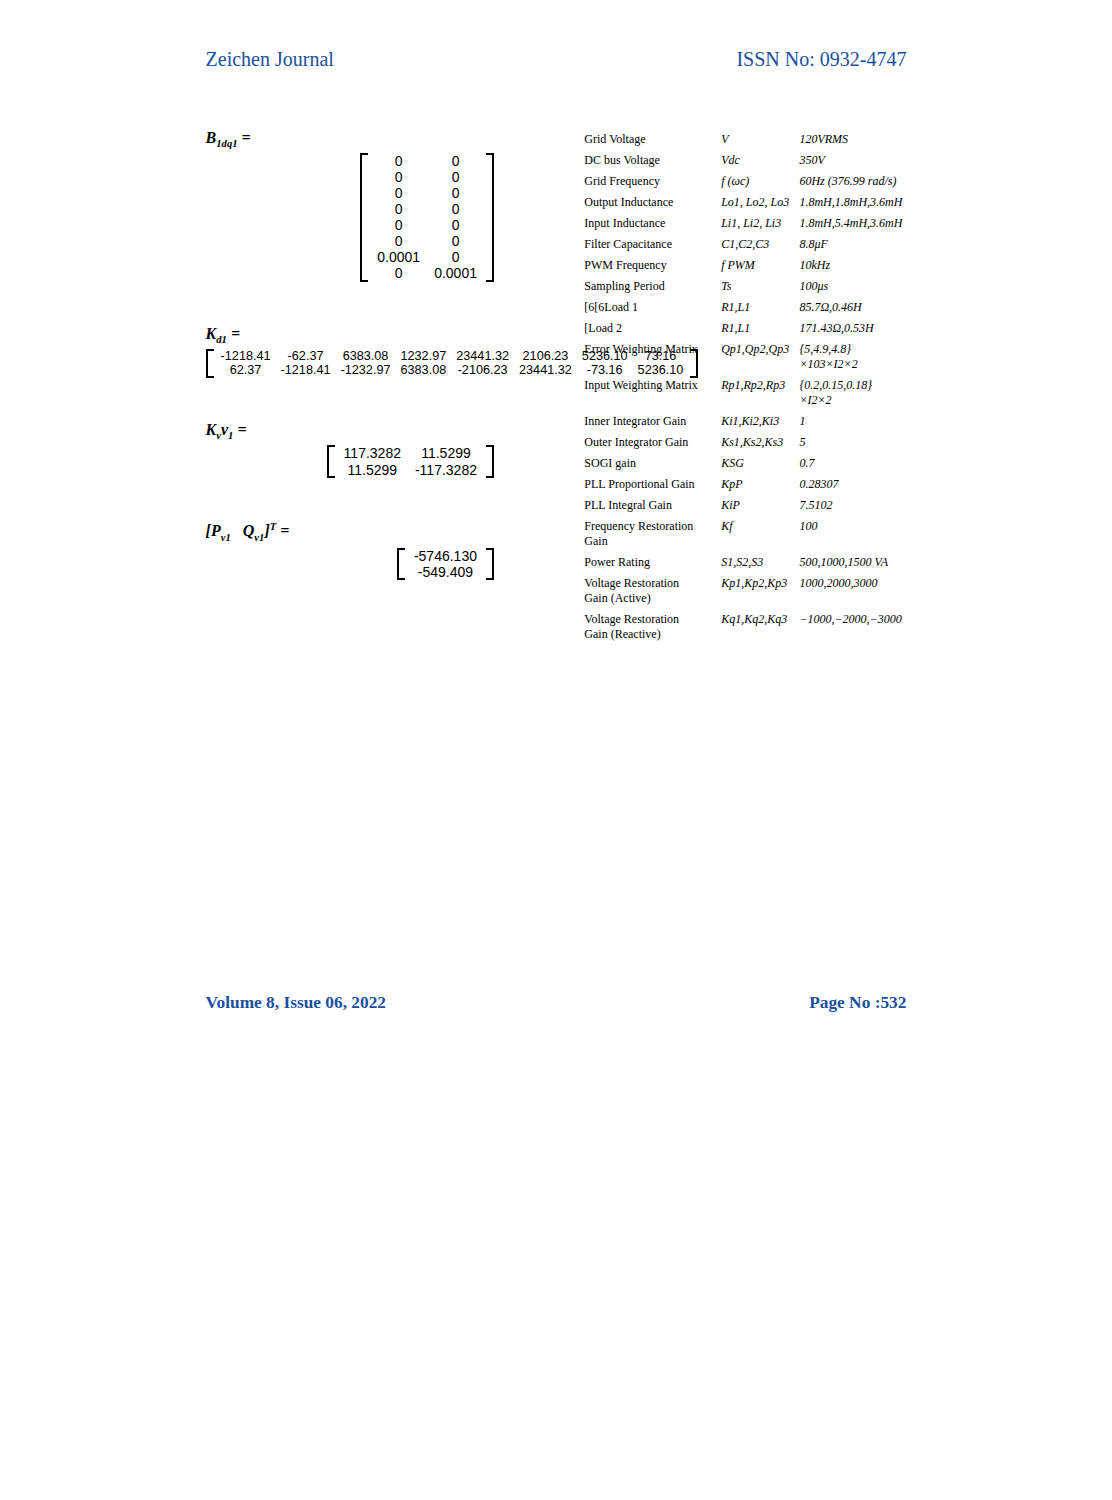Zeichen Journal
ISSN No: 0932-4747
B1dq1 =
| 0 | 0 |
| 0 | 0 |
| 0 | 0 |
| 0 | 0 |
| 0 | 0 |
| 0 | 0 |
| 0.0001 | 0 |
| 0 | 0.0001 |
Kd1 =
| -1218.41 | -62.37 | 6383.08 | 1232.97 | 23441.32 | 2106.23 | 5236.10 | 73.16 |
| 62.37 | -1218.41 | -1232.97 | 6383.08 | -2106.23 | 23441.32 | -73.16 | 5236.10 |
Kvv1 =
| 117.3282 | 11.5299 |
| 11.5299 | -117.3282 |
[Pv1 Qv1]T =
| -5746.130 |
| -549.409 |
| Grid Voltage | V | 120 VRMS |
| DC bus Voltage | Vdc | 350V |
| Grid Frequency | f (ωc) | 60Hz (376.99 rad/s) |
| Output Inductance | Lo1, Lo2, Lo3 | 1.8mH,1.8mH,3.6mH |
| Input Inductance | Li1, Li2, Li3 | 1.8mH,5.4mH,3.6mH |
| Filter Capacitance | C1,C2,C3 | 8.8μF |
| PWM Frequency | f PWM | 10kHz |
| Sampling Period | Ts | 100μs |
| [6[6Load 1 | R1,L1 | 85.7Ω,0.46H |
| [Load 2 | R1,L1 | 171.43Ω,0.53H |
| Error Weighting Matrix | Qp1,Qp2,Qp3 | {5,4.9,4.8}×103×I2×2 |
| Input Weighting Matrix | Rp1,Rp2,Rp3 | {0.2,0.15,0.18}×I2×2 |
| Inner Integrator Gain | Ki1,Ki2,Ki3 | 1 |
| Outer Integrator Gain | Ks1,Ks2,Ks3 | 5 |
| SOGI gain | KSG | 0.7 |
| PLL Proportional Gain | KpP | 0.28307 |
| PLL Integral Gain | KiP | 7.5102 |
| Frequency Restoration Gain | Kf | 100 |
| Power Rating | S1,S2,S3 | 500,1000,1500 VA |
| Voltage Restoration Gain (Active) | Kp1,Kp2,Kp3 | 1000,2000,3000 |
| Voltage Restoration Gain (Reactive) | Kq1,Kq2,Kq3 | −1000,−2000,−3000 |
Volume 8, Issue 06, 2022
Page No :532